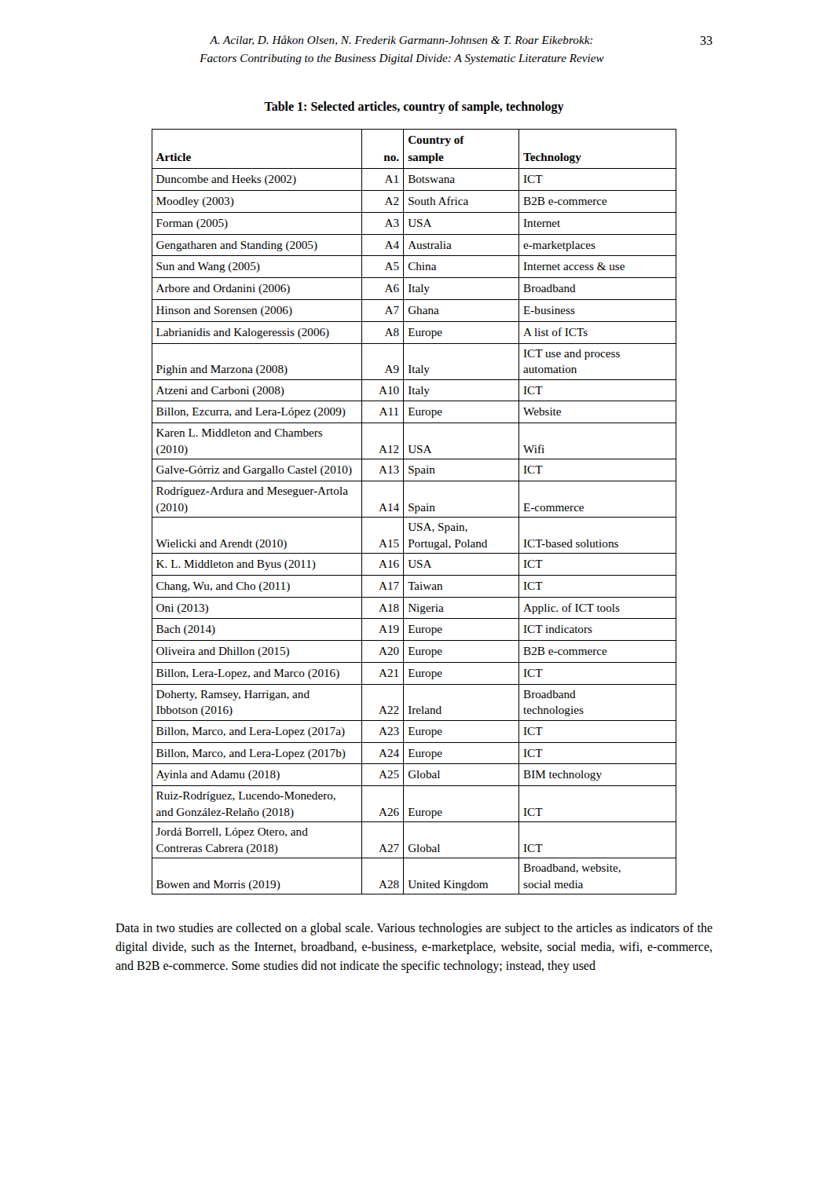A. Acilar, D. Håkon Olsen, N. Frederik Garmann-Johnsen & T. Roar Eikebrokk:
Factors Contributing to the Business Digital Divide: A Systematic Literature Review
33
Table 1: Selected articles, country of sample, technology
| Article | no. | Country of sample | Technology |
| --- | --- | --- | --- |
| Duncombe and Heeks (2002) | A1 | Botswana | ICT |
| Moodley (2003) | A2 | South Africa | B2B e-commerce |
| Forman (2005) | A3 | USA | Internet |
| Gengatharen and Standing (2005) | A4 | Australia | e-marketplaces |
| Sun and Wang (2005) | A5 | China | Internet access & use |
| Arbore and Ordanini (2006) | A6 | Italy | Broadband |
| Hinson and Sorensen (2006) | A7 | Ghana | E-business |
| Labrianidis and Kalogeressis (2006) | A8 | Europe | A list of ICTs |
| Pighin and Marzona (2008) | A9 | Italy | ICT use and process automation |
| Atzeni and Carboni (2008) | A10 | Italy | ICT |
| Billon, Ezcurra, and Lera-López (2009) | A11 | Europe | Website |
| Karen L. Middleton and Chambers (2010) | A12 | USA | Wifi |
| Galve-Górriz and Gargallo Castel (2010) | A13 | Spain | ICT |
| Rodríguez-Ardura and Meseguer-Artola (2010) | A14 | Spain | E-commerce |
| Wielicki and Arendt (2010) | A15 | USA, Spain, Portugal, Poland | ICT-based solutions |
| K. L. Middleton and Byus (2011) | A16 | USA | ICT |
| Chang, Wu, and Cho (2011) | A17 | Taiwan | ICT |
| Oni (2013) | A18 | Nigeria | Applic. of ICT tools |
| Bach (2014) | A19 | Europe | ICT indicators |
| Oliveira and Dhillon (2015) | A20 | Europe | B2B e-commerce |
| Billon, Lera-Lopez, and Marco (2016) | A21 | Europe | ICT |
| Doherty, Ramsey, Harrigan, and Ibbotson (2016) | A22 | Ireland | Broadband technologies |
| Billon, Marco, and Lera-Lopez (2017a) | A23 | Europe | ICT |
| Billon, Marco, and Lera-Lopez (2017b) | A24 | Europe | ICT |
| Ayinla and Adamu (2018) | A25 | Global | BIM technology |
| Ruiz-Rodríguez, Lucendo-Monedero, and González-Relaño (2018) | A26 | Europe | ICT |
| Jordá Borrell, López Otero, and Contreras Cabrera (2018) | A27 | Global | ICT |
| Bowen and Morris (2019) | A28 | United Kingdom | Broadband, website, social media |
Data in two studies are collected on a global scale. Various technologies are subject to the articles as indicators of the digital divide, such as the Internet, broadband, e-business, e-marketplace, website, social media, wifi, e-commerce, and B2B e-commerce. Some studies did not indicate the specific technology; instead, they used